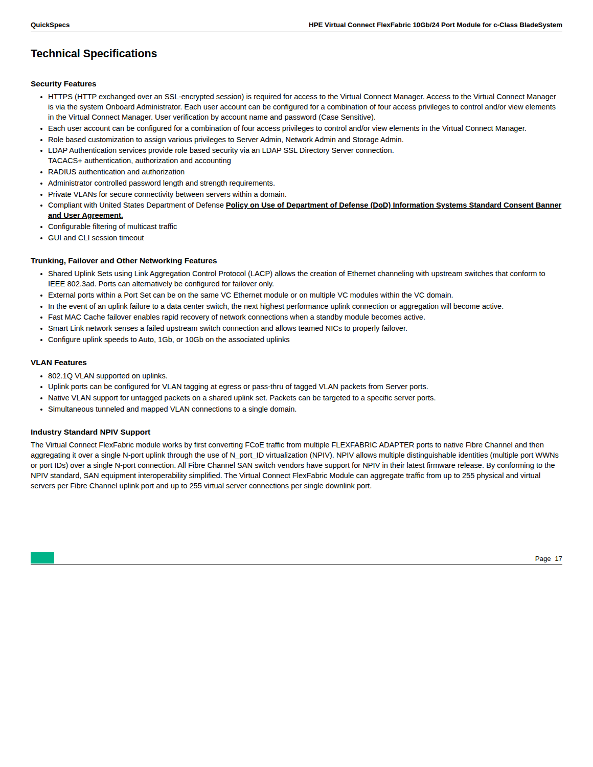QuickSpecs
HPE Virtual Connect FlexFabric 10Gb/24 Port Module for c-Class BladeSystem
Technical Specifications
Security Features
HTTPS (HTTP exchanged over an SSL-encrypted session) is required for access to the Virtual Connect Manager. Access to the Virtual Connect Manager is via the system Onboard Administrator. Each user account can be configured for a combination of four access privileges to control and/or view elements in the Virtual Connect Manager. User verification by account name and password (Case Sensitive).
Each user account can be configured for a combination of four access privileges to control and/or view elements in the Virtual Connect Manager.
Role based customization to assign various privileges to Server Admin, Network Admin and Storage Admin.
LDAP Authentication services provide role based security via an LDAP SSL Directory Server connection. TACACS+ authentication, authorization and accounting
RADIUS authentication and authorization
Administrator controlled password length and strength requirements.
Private VLANs for secure connectivity between servers within a domain.
Compliant with United States Department of Defense Policy on Use of Department of Defense (DoD) Information Systems Standard Consent Banner and User Agreement.
Configurable filtering of multicast traffic
GUI and CLI session timeout
Trunking, Failover and Other Networking Features
Shared Uplink Sets using Link Aggregation Control Protocol (LACP) allows the creation of Ethernet channeling with upstream switches that conform to IEEE 802.3ad. Ports can alternatively be configured for failover only.
External ports within a Port Set can be on the same VC Ethernet module or on multiple VC modules within the VC domain.
In the event of an uplink failure to a data center switch, the next highest performance uplink connection or aggregation will become active.
Fast MAC Cache failover enables rapid recovery of network connections when a standby module becomes active.
Smart Link network senses a failed upstream switch connection and allows teamed NICs to properly failover.
Configure uplink speeds to Auto, 1Gb, or 10Gb on the associated uplinks
VLAN Features
802.1Q VLAN supported on uplinks.
Uplink ports can be configured for VLAN tagging at egress or pass-thru of tagged VLAN packets from Server ports.
Native VLAN support for untagged packets on a shared uplink set. Packets can be targeted to a specific server ports.
Simultaneous tunneled and mapped VLAN connections to a single domain.
Industry Standard NPIV Support
The Virtual Connect FlexFabric module works by first converting FCoE traffic from multiple FLEXFABRIC ADAPTER ports to native Fibre Channel and then aggregating it over a single N-port uplink through the use of N_port_ID virtualization (NPIV). NPIV allows multiple distinguishable identities (multiple port WWNs or port IDs) over a single N-port connection. All Fibre Channel SAN switch vendors have support for NPIV in their latest firmware release. By conforming to the NPIV standard, SAN equipment interoperability simplified. The Virtual Connect FlexFabric Module can aggregate traffic from up to 255 physical and virtual servers per Fibre Channel uplink port and up to 255 virtual server connections per single downlink port.
Page 17